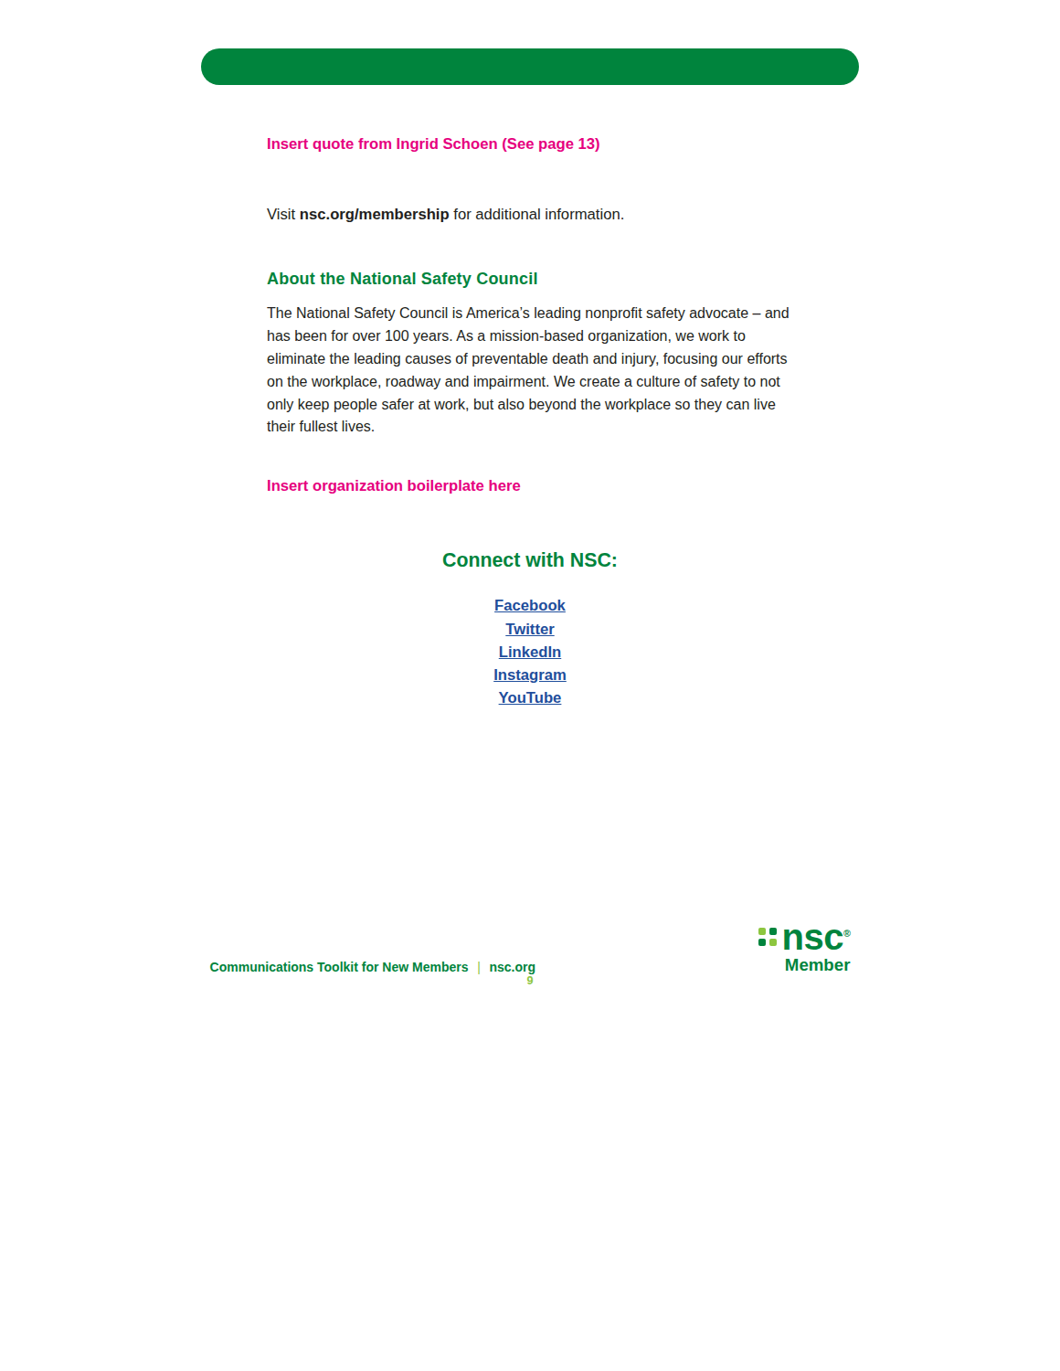Insert quote from Ingrid Schoen (See page 13)
Visit nsc.org/membership for additional information.
About the National Safety Council
The National Safety Council is America’s leading nonprofit safety advocate – and has been for over 100 years. As a mission-based organization, we work to eliminate the leading causes of preventable death and injury, focusing our efforts on the workplace, roadway and impairment. We create a culture of safety to not only keep people safer at work, but also beyond the workplace so they can live their fullest lives.
Insert organization boilerplate here
Connect with NSC:
Facebook
Twitter
LinkedIn
Instagram
YouTube
Communications Toolkit for New Members | nsc.org
nsc®
Member
9